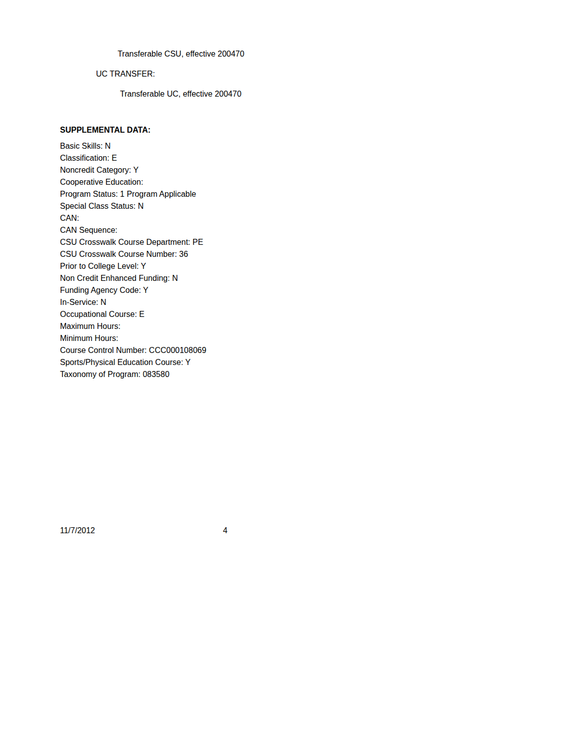Transferable CSU, effective 200470
UC TRANSFER:
Transferable UC, effective 200470
SUPPLEMENTAL DATA:
Basic Skills: N
Classification: E
Noncredit Category: Y
Cooperative Education:
Program Status: 1 Program Applicable
Special Class Status: N
CAN:
CAN Sequence:
CSU Crosswalk Course Department: PE
CSU Crosswalk Course Number: 36
Prior to College Level: Y
Non Credit Enhanced Funding: N
Funding Agency Code: Y
In-Service: N
Occupational Course: E
Maximum Hours:
Minimum Hours:
Course Control Number: CCC000108069
Sports/Physical Education Course: Y
Taxonomy of Program: 083580
11/7/2012 4